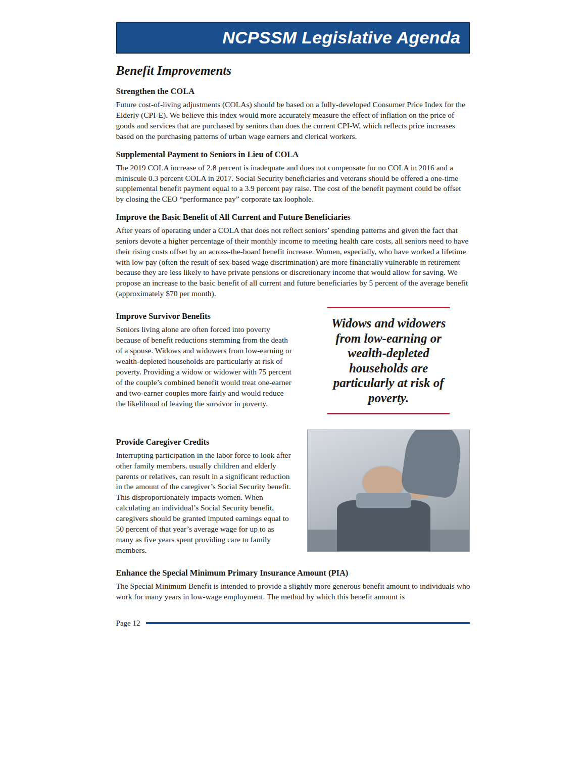NCPSSM Legislative Agenda
Benefit Improvements
Strengthen the COLA
Future cost-of-living adjustments (COLAs) should be based on a fully-developed Consumer Price Index for the Elderly (CPI-E). We believe this index would more accurately measure the effect of inflation on the price of goods and services that are purchased by seniors than does the current CPI-W, which reflects price increases based on the purchasing patterns of urban wage earners and clerical workers.
Supplemental Payment to Seniors in Lieu of COLA
The 2019 COLA increase of 2.8 percent is inadequate and does not compensate for no COLA in 2016 and a miniscule 0.3 percent COLA in 2017. Social Security beneficiaries and veterans should be offered a one-time supplemental benefit payment equal to a 3.9 percent pay raise. The cost of the benefit payment could be offset by closing the CEO “performance pay” corporate tax loophole.
Improve the Basic Benefit of All Current and Future Beneficiaries
After years of operating under a COLA that does not reflect seniors’ spending patterns and given the fact that seniors devote a higher percentage of their monthly income to meeting health care costs, all seniors need to have their rising costs offset by an across-the-board benefit increase. Women, especially, who have worked a lifetime with low pay (often the result of sex-based wage discrimination) are more financially vulnerable in retirement because they are less likely to have private pensions or discretionary income that would allow for saving. We propose an increase to the basic benefit of all current and future beneficiaries by 5 percent of the average benefit (approximately $70 per month).
Improve Survivor Benefits
Seniors living alone are often forced into poverty because of benefit reductions stemming from the death of a spouse. Widows and widowers from low-earning or wealth-depleted households are particularly at risk of poverty. Providing a widow or widower with 75 percent of the couple’s combined benefit would treat one-earner and two-earner couples more fairly and would reduce the likelihood of leaving the survivor in poverty.
Widows and widowers from low-earning or wealth-depleted households are particularly at risk of poverty.
Provide Caregiver Credits
Interrupting participation in the labor force to look after other family members, usually children and elderly parents or relatives, can result in a significant reduction in the amount of the caregiver’s Social Security benefit. This disproportionately impacts women. When calculating an individual’s Social Security benefit, caregivers should be granted imputed earnings equal to 50 percent of that year’s average wage for up to as many as five years spent providing care to family members.
Enhance the Special Minimum Primary Insurance Amount (PIA)
The Special Minimum Benefit is intended to provide a slightly more generous benefit amount to individuals who work for many years in low-wage employment. The method by which this benefit amount is
Page 12